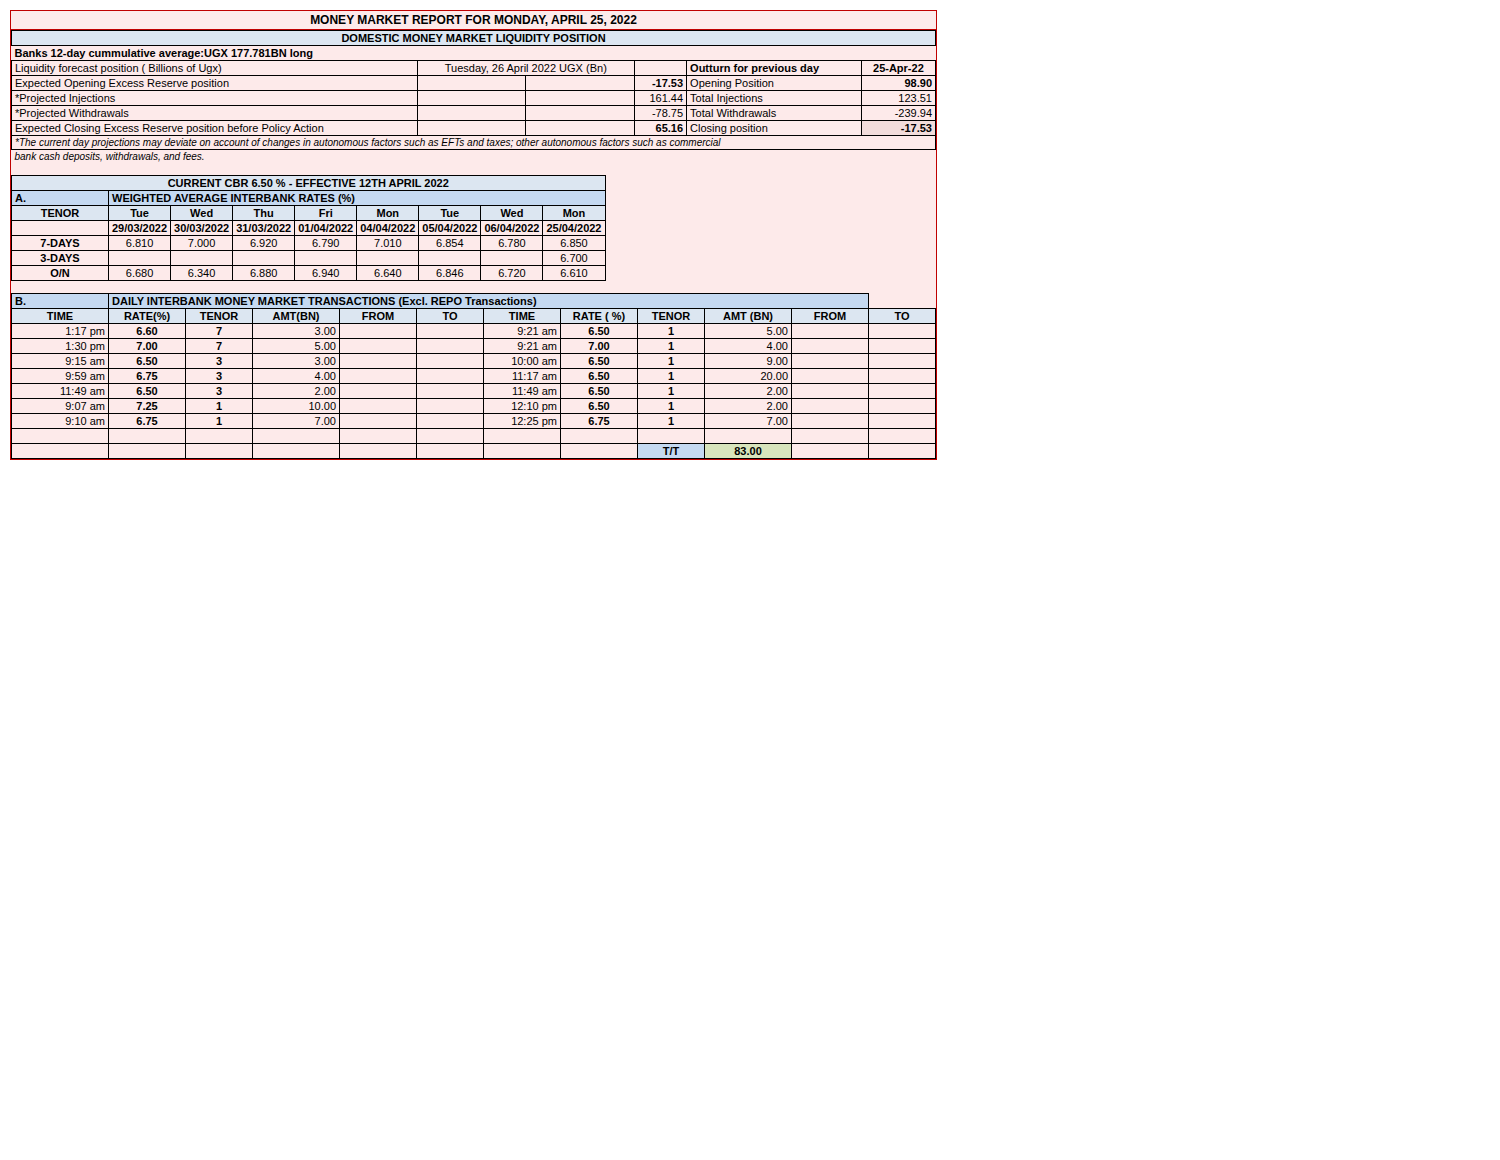| MONEY MARKET REPORT FOR MONDAY, APRIL 25, 2022 |
| / DOMESTIC MONEY MARKET LIQUIDITY POSITION / / Banks 12-day cummulative average:UGX 177.781BN long / / Liquidity forecast position ( Billions of Ugx) / Tuesday, 26 April 2022 UGX (Bn) / / Outturn for previous day / 25-Apr-22 / / Expected Opening Excess Reserve position / / / -17.53 / Opening Position / 98.90 / / *Projected Injections / / / 161.44 / Total Injections / 123.51 / / *Projected Withdrawals / / / -78.75 / Total Withdrawals / -239.94 / / Expected Closing Excess Reserve position before Policy Action / / / 65.16 / Closing position / -17.53 / / *The current day projections may deviate on account of changes in autonomous factors such as EFTs and taxes; other autonomous factors such as commercial / / bank cash deposits, withdrawals, and fees. / / CURRENT CBR 6.50 % - EFFECTIVE 12TH APRIL 2022 / / A. / WEIGHTED AVERAGE INTERBANK RATES (%) / / TENOR / Tue / Wed / Thu / Fri / Mon / Tue / Wed / Mon / / / 29/03/2022 / 30/03/2022 / 31/03/2022 / 01/04/2022 / 04/04/2022 / 05/04/2022 / 06/04/2022 / 25/04/2022 / / 7-DAYS / 6.810 / 7.000 / 6.920 / 6.790 / 7.010 / 6.854 / 6.780 / 6.850 / / 3-DAYS / / / / / / / / 6.700 / / O/N / 6.680 / 6.340 / 6.880 / 6.940 / 6.640 / 6.846 / 6.720 / 6.610 / / B. / DAILY INTERBANK MONEY MARKET TRANSACTIONS (Excl. REPO Transactions) / / TIME / RATE(%) / TENOR / AMT(BN) / FROM / TO / TIME / RATE ( %) / TENOR / AMT (BN) / FROM / TO / / 1:17 pm / 6.60 / 7 / 3.00 / / / 9:21 am / 6.50 / 1 / 5.00 / / / / 1:30 pm / 7.00 / 7 / 5.00 / / / 9:21 am / 7.00 / 1 / 4.00 / / / / 9:15 am / 6.50 / 3 / 3.00 / / / 10:00 am / 6.50 / 1 / 9.00 / / / / 9:59 am / 6.75 / 3 / 4.00 / / / 11:17 am / 6.50 / 1 / 20.00 / / / / 11:49 am / 6.50 / 3 / 2.00 / / / 11:49 am / 6.50 / 1 / 2.00 / / / / 9:07 am / 7.25 / 1 / 10.00 / / / 12:10 pm / 6.50 / 1 / 2.00 / / / / 9:10 am / 6.75 / 1 / 7.00 / / / 12:25 pm / 6.75 / 1 / 7.00 / / / / / / / / / / / / T/T / 83.00 / / / |